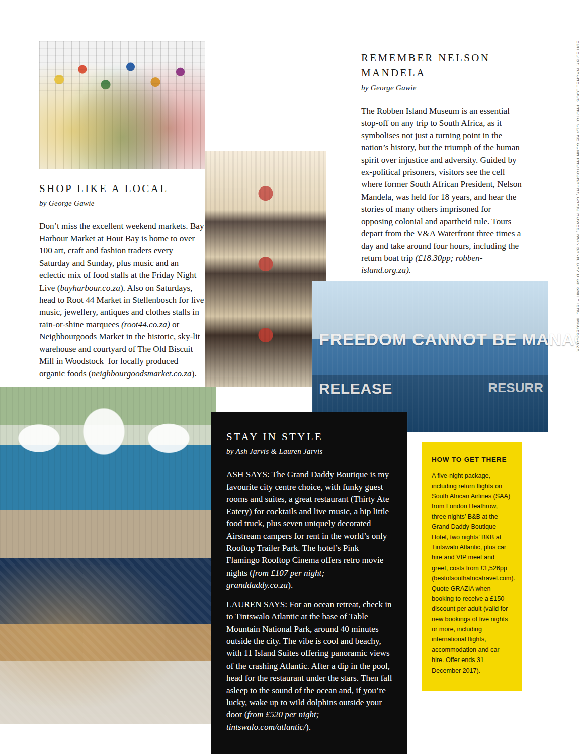FREEDOM CANNOT BE MANACLED RELEASE RESURR
Shop Like A Local
by George Gawie
Don’t miss the excellent weekend markets. Bay Harbour Market at Hout Bay is home to over 100 art, craft and fashion traders every Saturday and Sunday, plus music and an eclectic mix of food stalls at the Friday Night Live (bayharbour.co.za). Also on Saturdays, head to Root 44 Market in Stellenbosch for live music, jewellery, antiques and clothes stalls in rain-or-shine marquees (root44.co.za) or Neighbourgoods Market in the historic, sky-lit warehouse and courtyard of The Old Biscuit Mill in Woodstock for locally produced organic foods (neighbourgoodsmarket.co.za).
Remember Nelson
Mandela
by George Gawie
The Robben Island Museum is an essential stop-off on any trip to South Africa, as it symbolises not just a turning point in the nation’s history, but the triumph of the human spirit over injustice and adversity. Guided by ex-political prisoners, visitors see the cell where former South African President, Nelson Mandela, was held for 18 years, and hear the stories of many others imprisoned for opposing colonial and apartheid rule. Tours depart from the V&A Waterfront three times a day and take around four hours, including the return boat trip (£18.30pp; robben-island.org.za).
Stay In Style
by Ash Jarvis & Lauren Jarvis
ASH SAYS: The Grand Daddy Boutique is my favourite city centre choice, with funky guest rooms and suites, a great restaurant (Thirty Ate Eatery) for cocktails and live music, a hip little food truck, plus seven uniquely decorated Airstream campers for rent in the world’s only Rooftop Trailer Park. The hotel’s Pink Flamingo Rooftop Cinema offers retro movie nights (from £107 per night; granddaddy.co.za).
LAUREN SAYS: For an ocean retreat, check in to Tintswalo Atlantic at the base of Table Mountain National Park, around 40 minutes outside the city. The vibe is cool and beachy, with 11 Island Suites offering panoramic views of the crashing Atlantic. After a dip in the pool, head for the restaurant under the stars. Then fall asleep to the sound of the ocean and, if you’re lucky, wake up to wild dolphins outside your door (from £520 per night; tintswalo.com/atlantic/).
How to get there
A five-night package, including return flights on South African Airlines (SAA) from London Heathrow, three nights’ B&B at the Grand Daddy Boutique Hotel, two nights’ B&B at Tintswalo Atlantic, plus car hire and VIP meet and greet, costs from £1,526pp (bestofsouthafricatravel.com). Quote GRAZIA when booking to receive a £150 discount per adult (valid for new bookings of five nights or more, including international flights, accommodation and car hire. Offer ends 31 December 2017).
EDITED BY: RACHEL LOOS PHOTO: CLAIRE GUNN PHOTOGRAPHY, CRAIG HOWES, IWAN BANN, DAVID GF SMITH ISHOTIMAGES.CO.ZA